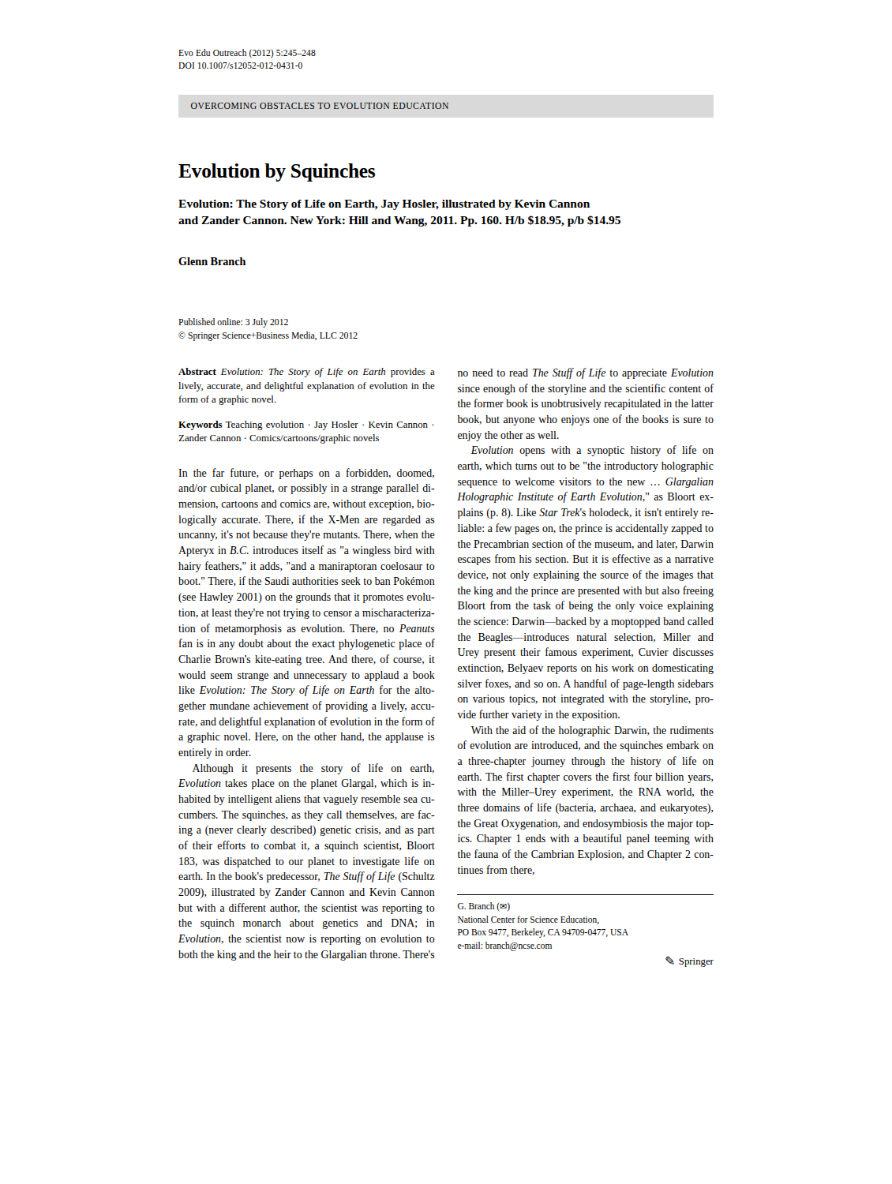Evo Edu Outreach (2012) 5:245–248
DOI 10.1007/s12052-012-0431-0
OVERCOMING OBSTACLES TO EVOLUTION EDUCATION
Evolution by Squinches
Evolution: The Story of Life on Earth, Jay Hosler, illustrated by Kevin Cannon
and Zander Cannon. New York: Hill and Wang, 2011. Pp. 160. H/b $18.95, p/b $14.95
Glenn Branch
Published online: 3 July 2012
© Springer Science+Business Media, LLC 2012
Abstract Evolution: The Story of Life on Earth provides a lively, accurate, and delightful explanation of evolution in the form of a graphic novel.
Keywords Teaching evolution · Jay Hosler · Kevin Cannon · Zander Cannon · Comics/cartoons/graphic novels
In the far future, or perhaps on a forbidden, doomed, and/or cubical planet, or possibly in a strange parallel dimension, cartoons and comics are, without exception, biologically accurate. There, if the X-Men are regarded as uncanny, it's not because they're mutants. There, when the Apteryx in B.C. introduces itself as "a wingless bird with hairy feathers," it adds, "and a maniraptoran coelosaur to boot." There, if the Saudi authorities seek to ban Pokémon (see Hawley 2001) on the grounds that it promotes evolution, at least they're not trying to censor a mischaracterization of metamorphosis as evolution. There, no Peanuts fan is in any doubt about the exact phylogenetic place of Charlie Brown's kite-eating tree. And there, of course, it would seem strange and unnecessary to applaud a book like Evolution: The Story of Life on Earth for the altogether mundane achievement of providing a lively, accurate, and delightful explanation of evolution in the form of a graphic novel. Here, on the other hand, the applause is entirely in order.
Although it presents the story of life on earth, Evolution takes place on the planet Glargal, which is inhabited by intelligent aliens that vaguely resemble sea cucumbers. The squinches, as they call themselves, are facing a (never clearly described) genetic crisis, and as part of their efforts to combat it, a squinch scientist, Bloort 183, was dispatched to our planet to investigate life on earth. In the book's predecessor, The Stuff of Life (Schultz 2009), illustrated by Zander Cannon and Kevin Cannon but with a different author, the scientist was reporting to the squinch monarch about genetics and DNA; in Evolution, the scientist now is reporting on evolution to both the king and the heir to the Glargalian throne. There's no need to read The Stuff of Life to appreciate Evolution since enough of the storyline and the scientific content of the former book is unobtrusively recapitulated in the latter book, but anyone who enjoys one of the books is sure to enjoy the other as well.
Evolution opens with a synoptic history of life on earth, which turns out to be "the introductory holographic sequence to welcome visitors to the new … Glargalian Holographic Institute of Earth Evolution," as Bloort explains (p. 8). Like Star Trek's holodeck, it isn't entirely reliable: a few pages on, the prince is accidentally zapped to the Precambrian section of the museum, and later, Darwin escapes from his section. But it is effective as a narrative device, not only explaining the source of the images that the king and the prince are presented with but also freeing Bloort from the task of being the only voice explaining the science: Darwin—backed by a moptopped band called the Beagles—introduces natural selection, Miller and Urey present their famous experiment, Cuvier discusses extinction, Belyaev reports on his work on domesticating silver foxes, and so on. A handful of page-length sidebars on various topics, not integrated with the storyline, provide further variety in the exposition.
With the aid of the holographic Darwin, the rudiments of evolution are introduced, and the squinches embark on a three-chapter journey through the history of life on earth. The first chapter covers the first four billion years, with the Miller–Urey experiment, the RNA world, the three domains of life (bacteria, archaea, and eukaryotes), the Great Oxygenation, and endosymbiosis the major topics. Chapter 1 ends with a beautiful panel teeming with the fauna of the Cambrian Explosion, and Chapter 2 continues from there,
G. Branch (✉)
National Center for Science Education,
PO Box 9477, Berkeley, CA 94709-0477, USA
e-mail: branch@ncse.com
✎ Springer